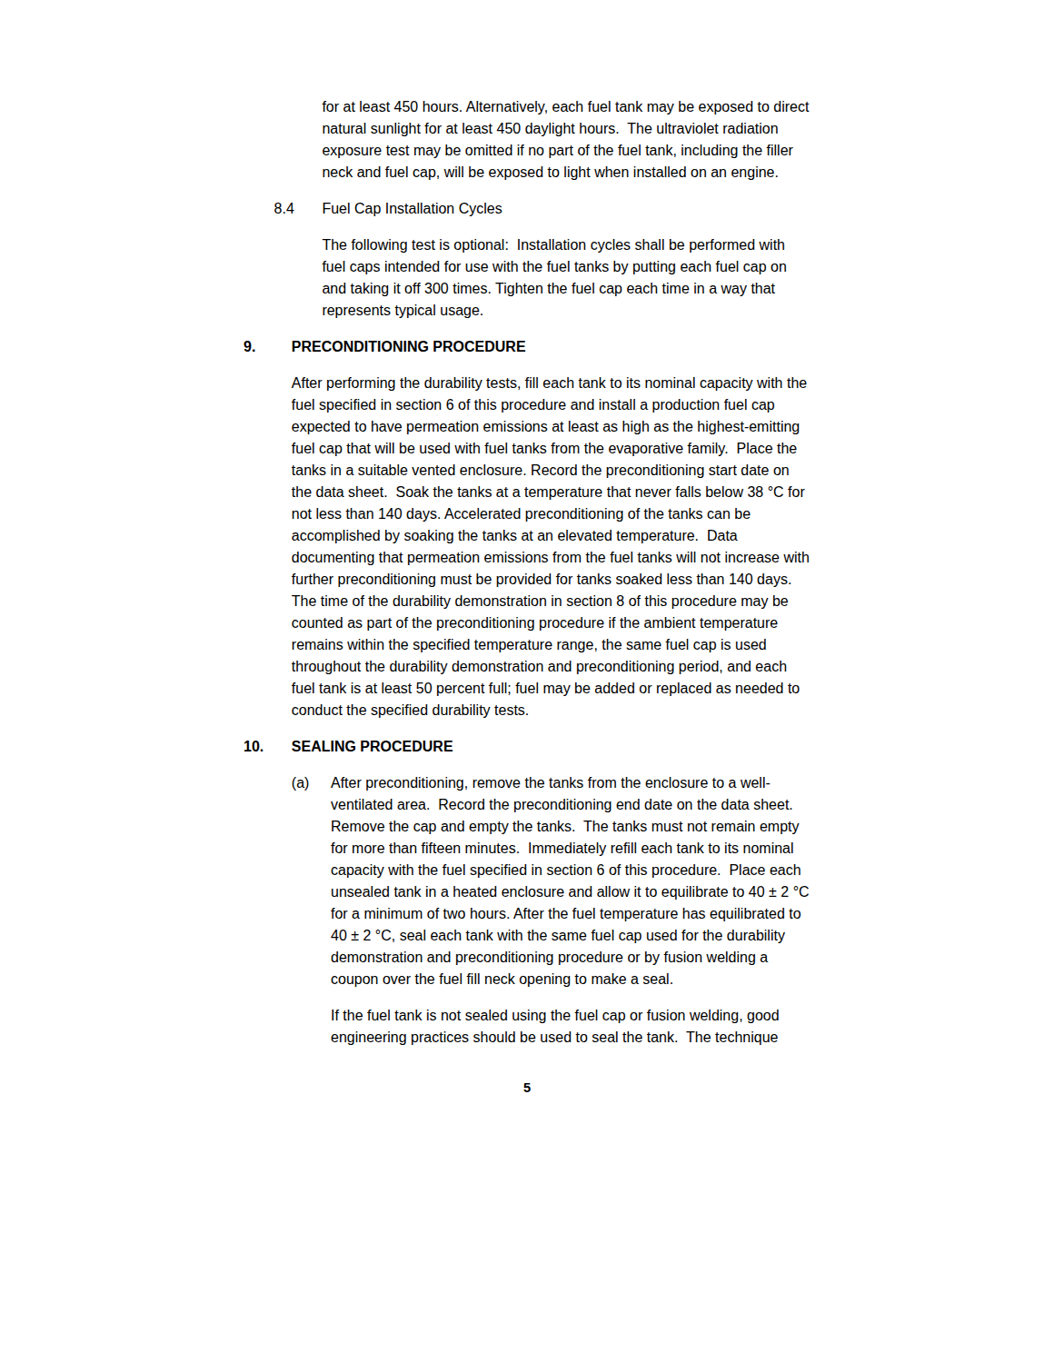for at least 450 hours. Alternatively, each fuel tank may be exposed to direct natural sunlight for at least 450 daylight hours. The ultraviolet radiation exposure test may be omitted if no part of the fuel tank, including the filler neck and fuel cap, will be exposed to light when installed on an engine.
8.4
Fuel Cap Installation Cycles
The following test is optional: Installation cycles shall be performed with fuel caps intended for use with the fuel tanks by putting each fuel cap on and taking it off 300 times. Tighten the fuel cap each time in a way that represents typical usage.
9.
PRECONDITIONING PROCEDURE
After performing the durability tests, fill each tank to its nominal capacity with the fuel specified in section 6 of this procedure and install a production fuel cap expected to have permeation emissions at least as high as the highest-emitting fuel cap that will be used with fuel tanks from the evaporative family. Place the tanks in a suitable vented enclosure. Record the preconditioning start date on the data sheet. Soak the tanks at a temperature that never falls below 38 °C for not less than 140 days. Accelerated preconditioning of the tanks can be accomplished by soaking the tanks at an elevated temperature. Data documenting that permeation emissions from the fuel tanks will not increase with further preconditioning must be provided for tanks soaked less than 140 days. The time of the durability demonstration in section 8 of this procedure may be counted as part of the preconditioning procedure if the ambient temperature remains within the specified temperature range, the same fuel cap is used throughout the durability demonstration and preconditioning period, and each fuel tank is at least 50 percent full; fuel may be added or replaced as needed to conduct the specified durability tests.
10.
SEALING PROCEDURE
(a)
After preconditioning, remove the tanks from the enclosure to a well-ventilated area. Record the preconditioning end date on the data sheet. Remove the cap and empty the tanks. The tanks must not remain empty for more than fifteen minutes. Immediately refill each tank to its nominal capacity with the fuel specified in section 6 of this procedure. Place each unsealed tank in a heated enclosure and allow it to equilibrate to 40 ± 2 °C for a minimum of two hours. After the fuel temperature has equilibrated to 40 ± 2 °C, seal each tank with the same fuel cap used for the durability demonstration and preconditioning procedure or by fusion welding a coupon over the fuel fill neck opening to make a seal.
If the fuel tank is not sealed using the fuel cap or fusion welding, good engineering practices should be used to seal the tank. The technique
5